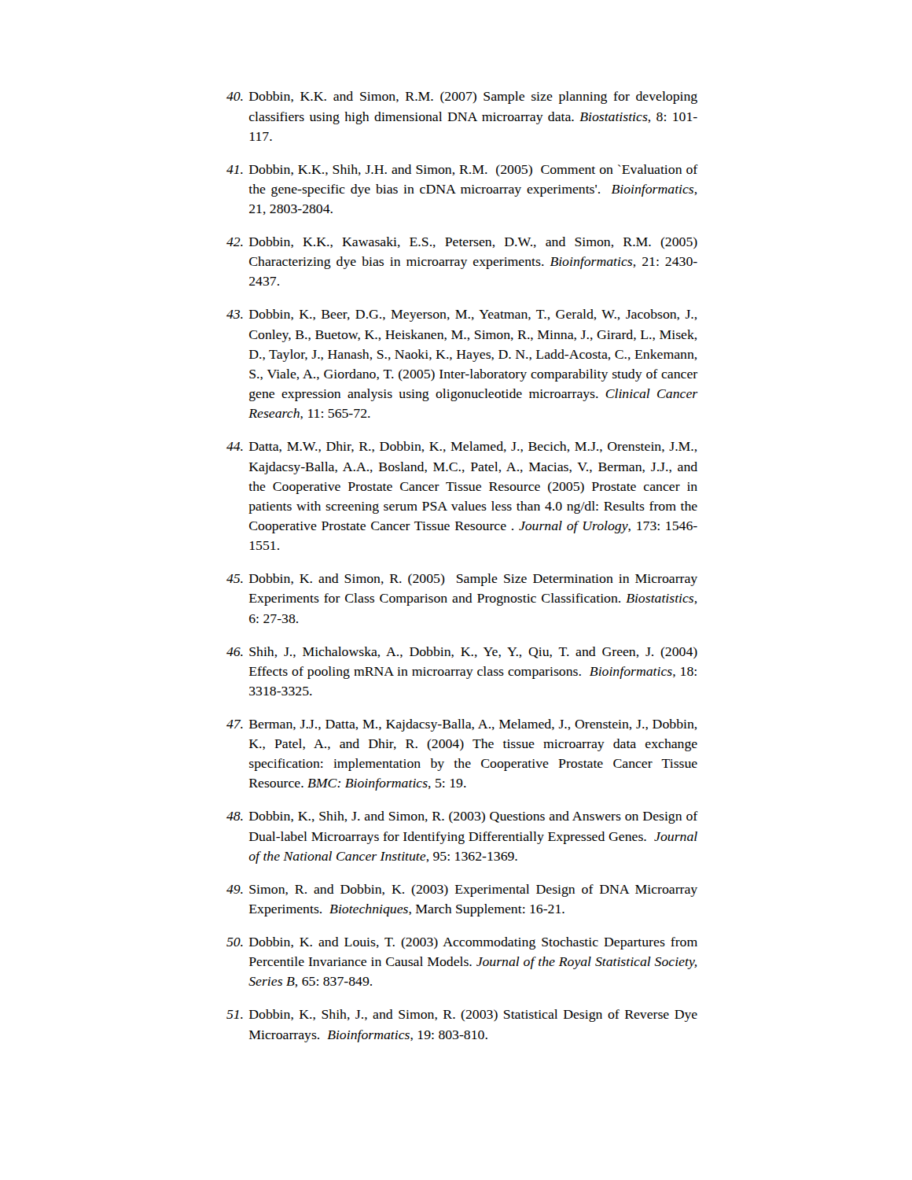Dobbin, K.K. and Simon, R.M. (2007) Sample size planning for developing classifiers using high dimensional DNA microarray data. Biostatistics, 8: 101-117.
Dobbin, K.K., Shih, J.H. and Simon, R.M. (2005) Comment on `Evaluation of the gene-specific dye bias in cDNA microarray experiments'. Bioinformatics, 21, 2803-2804.
Dobbin, K.K., Kawasaki, E.S., Petersen, D.W., and Simon, R.M. (2005) Characterizing dye bias in microarray experiments. Bioinformatics, 21: 2430-2437.
Dobbin, K., Beer, D.G., Meyerson, M., Yeatman, T., Gerald, W., Jacobson, J., Conley, B., Buetow, K., Heiskanen, M., Simon, R., Minna, J., Girard, L., Misek, D., Taylor, J., Hanash, S., Naoki, K., Hayes, D. N., Ladd-Acosta, C., Enkemann, S., Viale, A., Giordano, T. (2005) Inter-laboratory comparability study of cancer gene expression analysis using oligonucleotide microarrays. Clinical Cancer Research, 11: 565-72.
Datta, M.W., Dhir, R., Dobbin, K., Melamed, J., Becich, M.J., Orenstein, J.M., Kajdacsy-Balla, A.A., Bosland, M.C., Patel, A., Macias, V., Berman, J.J., and the Cooperative Prostate Cancer Tissue Resource (2005) Prostate cancer in patients with screening serum PSA values less than 4.0 ng/dl: Results from the Cooperative Prostate Cancer Tissue Resource . Journal of Urology, 173: 1546-1551.
Dobbin, K. and Simon, R. (2005) Sample Size Determination in Microarray Experiments for Class Comparison and Prognostic Classification. Biostatistics, 6: 27-38.
Shih, J., Michalowska, A., Dobbin, K., Ye, Y., Qiu, T. and Green, J. (2004) Effects of pooling mRNA in microarray class comparisons. Bioinformatics, 18: 3318-3325.
Berman, J.J., Datta, M., Kajdacsy-Balla, A., Melamed, J., Orenstein, J., Dobbin, K., Patel, A., and Dhir, R. (2004) The tissue microarray data exchange specification: implementation by the Cooperative Prostate Cancer Tissue Resource. BMC: Bioinformatics, 5: 19.
Dobbin, K., Shih, J. and Simon, R. (2003) Questions and Answers on Design of Dual-label Microarrays for Identifying Differentially Expressed Genes. Journal of the National Cancer Institute, 95: 1362-1369.
Simon, R. and Dobbin, K. (2003) Experimental Design of DNA Microarray Experiments. Biotechniques, March Supplement: 16-21.
Dobbin, K. and Louis, T. (2003) Accommodating Stochastic Departures from Percentile Invariance in Causal Models. Journal of the Royal Statistical Society, Series B, 65: 837-849.
Dobbin, K., Shih, J., and Simon, R. (2003) Statistical Design of Reverse Dye Microarrays. Bioinformatics, 19: 803-810.